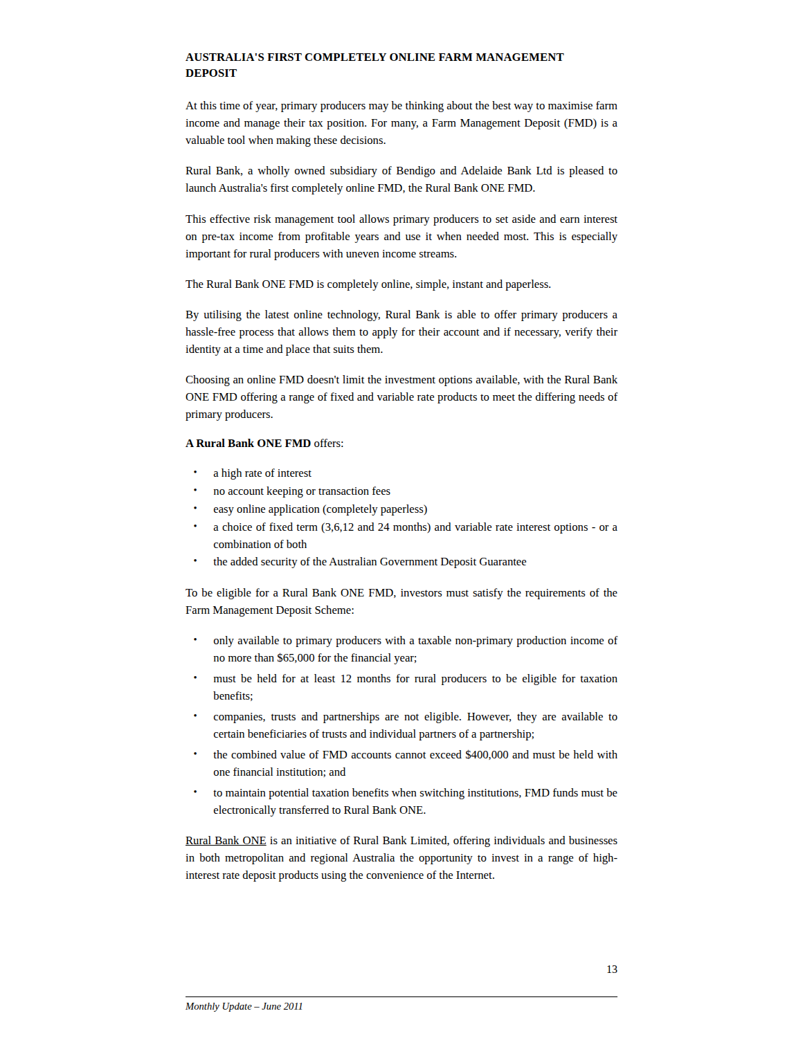AUSTRALIA'S FIRST COMPLETELY ONLINE FARM MANAGEMENT DEPOSIT
At this time of year, primary producers may be thinking about the best way to maximise farm income and manage their tax position. For many, a Farm Management Deposit (FMD) is a valuable tool when making these decisions.
Rural Bank, a wholly owned subsidiary of Bendigo and Adelaide Bank Ltd is pleased to launch Australia's first completely online FMD, the Rural Bank ONE FMD.
This effective risk management tool allows primary producers to set aside and earn interest on pre-tax income from profitable years and use it when needed most. This is especially important for rural producers with uneven income streams.
The Rural Bank ONE FMD is completely online, simple, instant and paperless.
By utilising the latest online technology, Rural Bank is able to offer primary producers a hassle-free process that allows them to apply for their account and if necessary, verify their identity at a time and place that suits them.
Choosing an online FMD doesn't limit the investment options available, with the Rural Bank ONE FMD offering a range of fixed and variable rate products to meet the differing needs of primary producers.
A Rural Bank ONE FMD offers:
a high rate of interest
no account keeping or transaction fees
easy online application (completely paperless)
a choice of fixed term (3,6,12 and 24 months) and variable rate interest options - or a combination of both
the added security of the Australian Government Deposit Guarantee
To be eligible for a Rural Bank ONE FMD, investors must satisfy the requirements of the Farm Management Deposit Scheme:
only available to primary producers with a taxable non-primary production income of no more than $65,000 for the financial year;
must be held for at least 12 months for rural producers to be eligible for taxation benefits;
companies, trusts and partnerships are not eligible. However, they are available to certain beneficiaries of trusts and individual partners of a partnership;
the combined value of FMD accounts cannot exceed $400,000 and must be held with one financial institution; and
to maintain potential taxation benefits when switching institutions, FMD funds must be electronically transferred to Rural Bank ONE.
Rural Bank ONE is an initiative of Rural Bank Limited, offering individuals and businesses in both metropolitan and regional Australia the opportunity to invest in a range of high-interest rate deposit products using the convenience of the Internet.
13
Monthly Update – June 2011